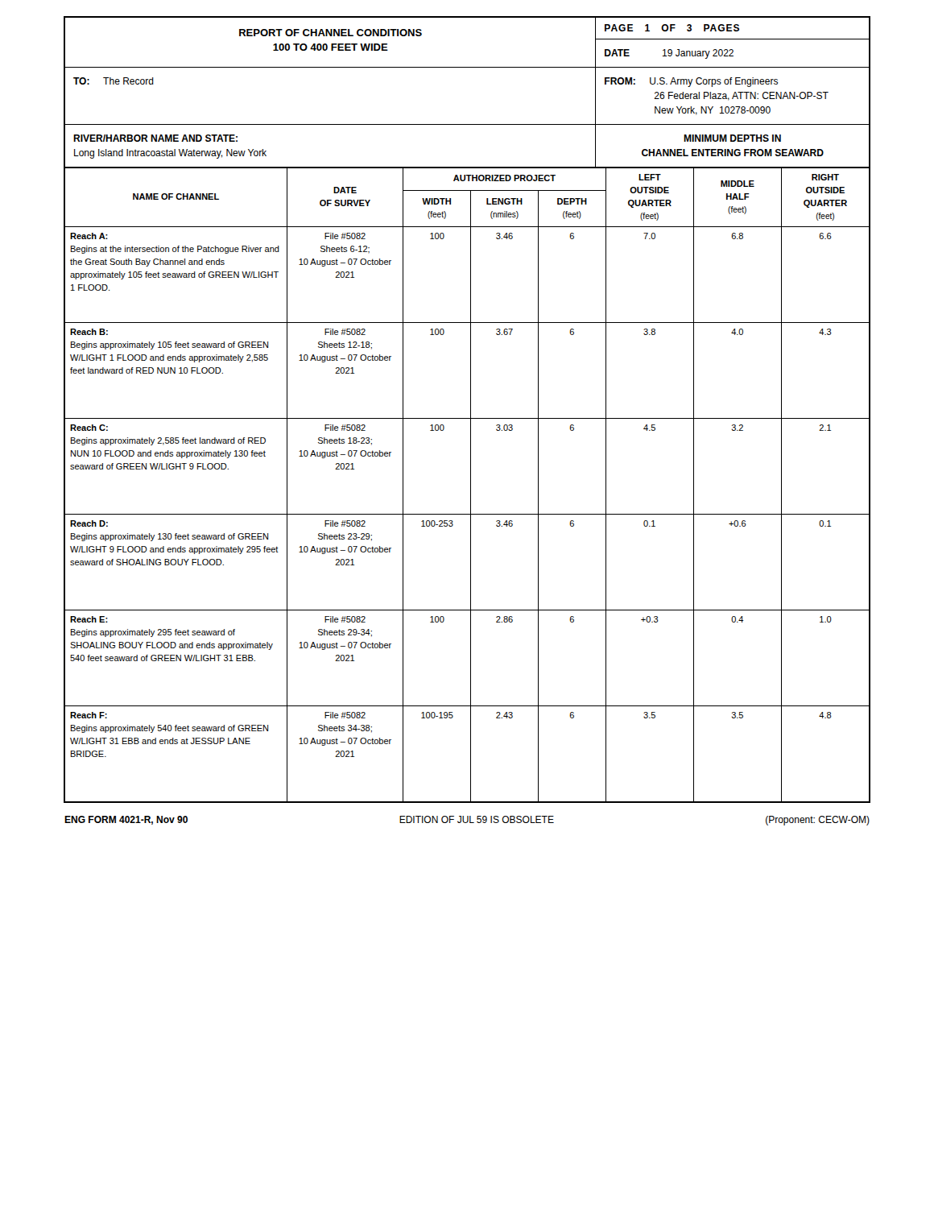| REPORT OF CHANNEL CONDITIONS 100 TO 400 FEET WIDE | PAGE 1 OF 3 PAGES |
| DATE 19 January 2022 |
| TO: The Record | FROM: U.S. Army Corps of Engineers 26 Federal Plaza, ATTN: CENAN-OP-ST New York, NY 10278-0090 |
| RIVER/HARBOR NAME AND STATE: Long Island Intracoastal Waterway, New York | MINIMUM DEPTHS IN CHANNEL ENTERING FROM SEAWARD |
| NAME OF CHANNEL | DATE OF SURVEY | AUTHORIZED PROJECT | LEFT OUTSIDE QUARTER (feet) | MIDDLE HALF (feet) | RIGHT OUTSIDE QUARTER (feet) |
| WIDTH (feet) | LENGTH (nmiles) | DEPTH (feet) |
| Reach A: Begins at the intersection of the Patchogue River and the Great South Bay Channel and ends approximately 105 feet seaward of GREEN W/LIGHT 1 FLOOD. | File #5082 Sheets 6-12; 10 August – 07 October 2021 | 100 | 3.46 | 6 | 7.0 | 6.8 | 6.6 |
| Reach B: Begins approximately 105 feet seaward of GREEN W/LIGHT 1 FLOOD and ends approximately 2,585 feet landward of RED NUN 10 FLOOD. | File #5082 Sheets 12-18; 10 August – 07 October 2021 | 100 | 3.67 | 6 | 3.8 | 4.0 | 4.3 |
| Reach C: Begins approximately 2,585 feet landward of RED NUN 10 FLOOD and ends approximately 130 feet seaward of GREEN W/LIGHT 9 FLOOD. | File #5082 Sheets 18-23; 10 August – 07 October 2021 | 100 | 3.03 | 6 | 4.5 | 3.2 | 2.1 |
| Reach D: Begins approximately 130 feet seaward of GREEN W/LIGHT 9 FLOOD and ends approximately 295 feet seaward of SHOALING BOUY FLOOD. | File #5082 Sheets 23-29; 10 August – 07 October 2021 | 100-253 | 3.46 | 6 | 0.1 | +0.6 | 0.1 |
| Reach E: Begins approximately 295 feet seaward of SHOALING BOUY FLOOD and ends approximately 540 feet seaward of GREEN W/LIGHT 31 EBB. | File #5082 Sheets 29-34; 10 August – 07 October 2021 | 100 | 2.86 | 6 | +0.3 | 0.4 | 1.0 |
| Reach F: Begins approximately 540 feet seaward of GREEN W/LIGHT 31 EBB and ends at JESSUP LANE BRIDGE. | File #5082 Sheets 34-38; 10 August – 07 October 2021 | 100-195 | 2.43 | 6 | 3.5 | 3.5 | 4.8 |
ENG FORM 4021-R, Nov 90 EDITION OF JUL 59 IS OBSOLETE (Proponent: CECW-OM)